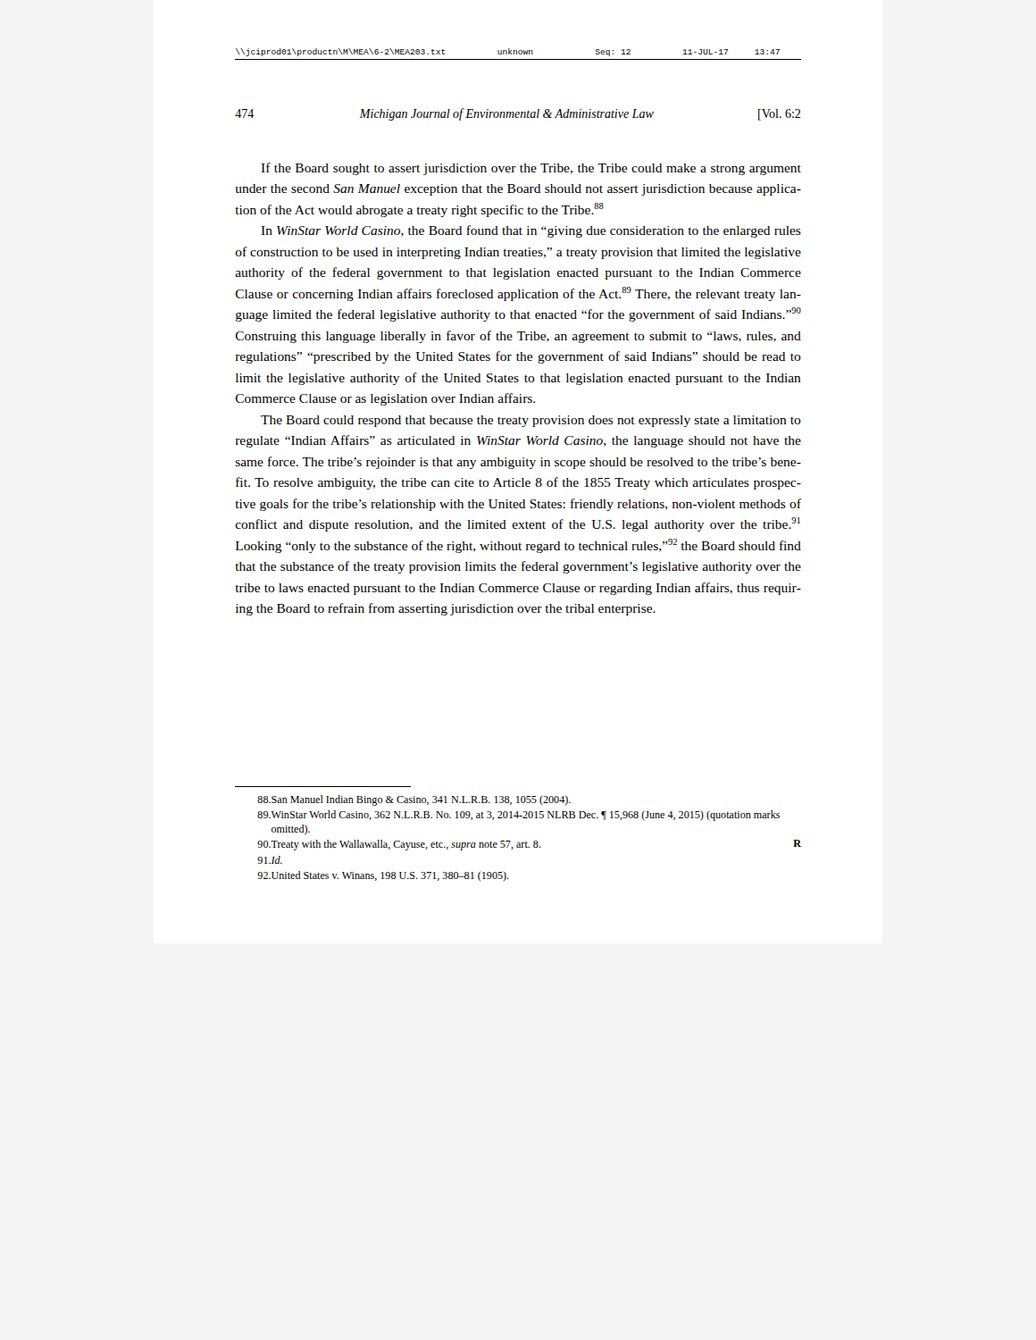\\jciprod01\productn\M\MEA\6-2\MEA203.txt unknown Seq: 12 11-JUL-17 13:47
474
Michigan Journal of Environmental & Administrative Law
[Vol. 6:2
If the Board sought to assert jurisdiction over the Tribe, the Tribe could make a strong argument under the second San Manuel exception that the Board should not assert jurisdiction because application of the Act would abrogate a treaty right specific to the Tribe.88
In WinStar World Casino, the Board found that in “giving due consideration to the enlarged rules of construction to be used in interpreting Indian treaties,” a treaty provision that limited the legislative authority of the federal government to that legislation enacted pursuant to the Indian Commerce Clause or concerning Indian affairs foreclosed application of the Act.89 There, the relevant treaty language limited the federal legislative authority to that enacted “for the government of said Indians.”90 Construing this language liberally in favor of the Tribe, an agreement to submit to “laws, rules, and regulations” “prescribed by the United States for the government of said Indians” should be read to limit the legislative authority of the United States to that legislation enacted pursuant to the Indian Commerce Clause or as legislation over Indian affairs.
The Board could respond that because the treaty provision does not expressly state a limitation to regulate “Indian Affairs” as articulated in WinStar World Casino, the language should not have the same force. The tribe’s rejoinder is that any ambiguity in scope should be resolved to the tribe’s benefit. To resolve ambiguity, the tribe can cite to Article 8 of the 1855 Treaty which articulates prospective goals for the tribe’s relationship with the United States: friendly relations, non-violent methods of conflict and dispute resolution, and the limited extent of the U.S. legal authority over the tribe.91 Looking “only to the substance of the right, without regard to technical rules,”92 the Board should find that the substance of the treaty provision limits the federal government’s legislative authority over the tribe to laws enacted pursuant to the Indian Commerce Clause or regarding Indian affairs, thus requiring the Board to refrain from asserting jurisdiction over the tribal enterprise.
| 88. | San Manuel Indian Bingo & Casino, 341 N.L.R.B. 138, 1055 (2004). | |
| 89. | WinStar World Casino, 362 N.L.R.B. No. 109, at 3, 2014-2015 NLRB Dec. ¶ 15,968 (June 4, 2015) (quotation marks omitted). | |
| 90. | Treaty with the Wallawalla, Cayuse, etc., supra note 57, art. 8. | R |
| 91. | Id. | |
| 92. | United States v. Winans, 198 U.S. 371, 380–81 (1905). | |